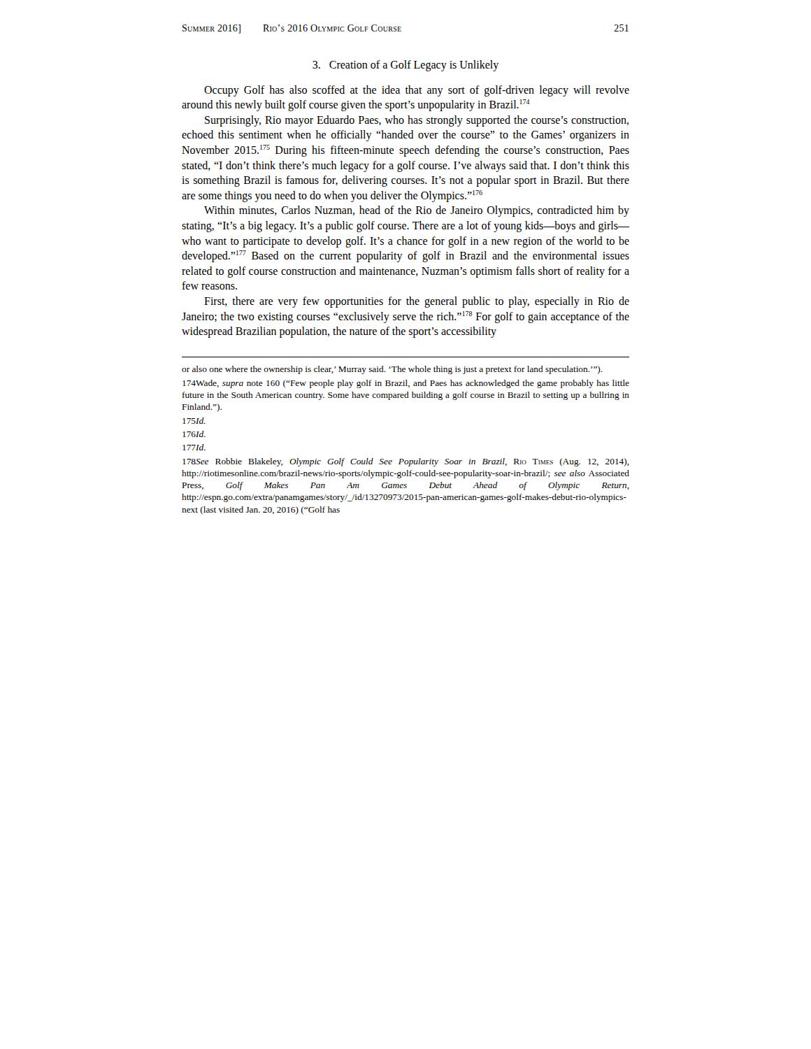Summer 2016] Rio’s 2016 Olympic Golf Course 251
3. Creation of a Golf Legacy is Unlikely
Occupy Golf has also scoffed at the idea that any sort of golf-driven legacy will revolve around this newly built golf course given the sport’s unpopularity in Brazil.174
Surprisingly, Rio mayor Eduardo Paes, who has strongly supported the course’s construction, echoed this sentiment when he officially “handed over the course” to the Games’ organizers in November 2015.175 During his fifteen-minute speech defending the course’s construction, Paes stated, “I don’t think there’s much legacy for a golf course. I’ve always said that. I don’t think this is something Brazil is famous for, delivering courses. It’s not a popular sport in Brazil. But there are some things you need to do when you deliver the Olympics.”176
Within minutes, Carlos Nuzman, head of the Rio de Janeiro Olympics, contradicted him by stating, “It’s a big legacy. It’s a public golf course. There are a lot of young kids—boys and girls—who want to participate to develop golf. It’s a chance for golf in a new region of the world to be developed.”177 Based on the current popularity of golf in Brazil and the environmental issues related to golf course construction and maintenance, Nuzman’s optimism falls short of reality for a few reasons.
First, there are very few opportunities for the general public to play, especially in Rio de Janeiro; the two existing courses “exclusively serve the rich.”178 For golf to gain acceptance of the widespread Brazilian population, the nature of the sport’s accessibility
or also one where the ownership is clear,’ Murray said. ‘The whole thing is just a pretext for land speculation.’”).
174 Wade, supra note 160 (“Few people play golf in Brazil, and Paes has acknowledged the game probably has little future in the South American country. Some have compared building a golf course in Brazil to setting up a bullring in Finland.”).
175 Id.
176 Id.
177 Id.
178 See Robbie Blakeley, Olympic Golf Could See Popularity Soar in Brazil, Rio Times (Aug. 12, 2014), http://riotimesonline.com/brazil-news/rio-sports/olympic-golf-could-see-popularity-soar-in-brazil/; see also Associated Press, Golf Makes Pan Am Games Debut Ahead of Olympic Return, http://espn.go.com/extra/panamgames/story/_/id/13270973/2015-pan-american-games-golf-makes-debut-rio-olympics-next (last visited Jan. 20, 2016) (“Golf has